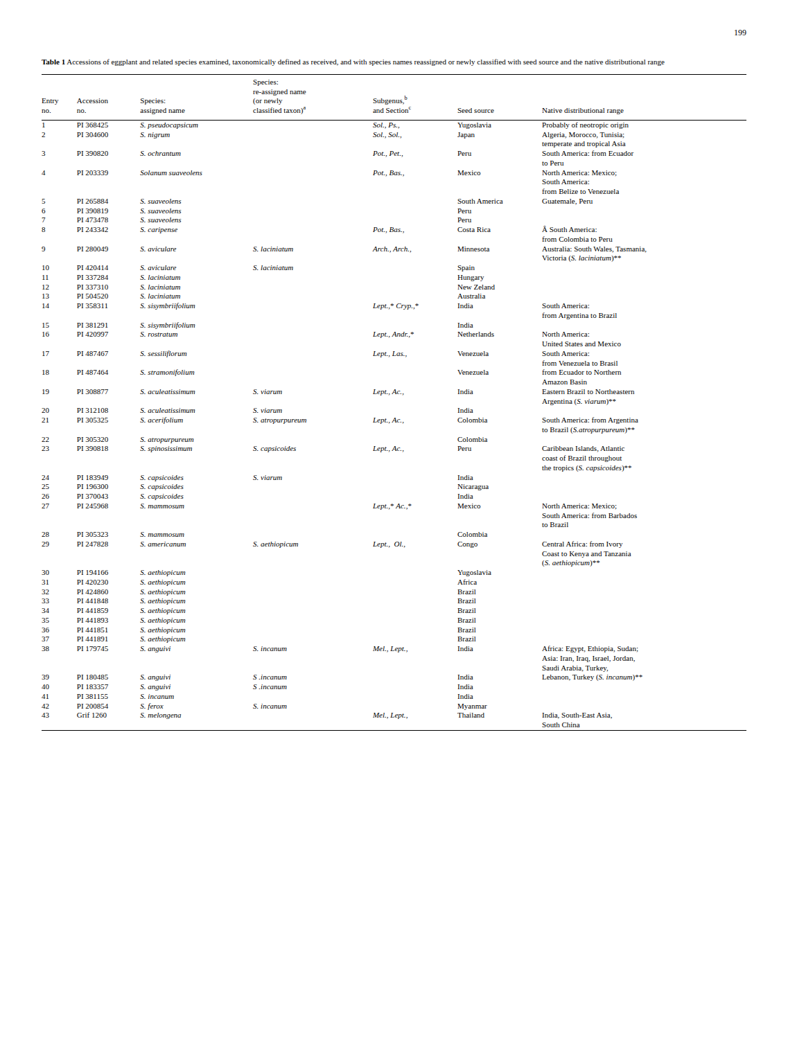199
Table 1 Accessions of eggplant and related species examined, taxonomically defined as received, and with species names reassigned or newly classified with seed source and the native distributional range
| Entry no. | Accession no. | Species: assigned name | Species: re-assigned name (or newly classified taxon) a | Subgenus, b and Section c | Seed source | Native distributional range |
| --- | --- | --- | --- | --- | --- | --- |
| 1 | PI 368425 | S. pseudocapsicum | | Sol. , Ps. , | Yugoslavia | Probably of neotropic origin |
| 2 | PI 304600 | S. nigrum | | Sol. , Sol. , | Japan | Algeria, Morocco, Tunisia; temperate and tropical Asia |
| 3 | PI 390820 | S. ochrantum | | Pot. , Pet. , | Peru | South America: from Ecuador to Peru |
| 4 | PI 203339 | Solanum suaveolens | | Pot. , Bas. , | Mexico | North America: Mexico; South America: from Belize to Venezuela |
| 5 | PI 265884 | S. suaveolens | | | South America | Guatemale, Peru |
| 6 | PI 390819 | S. suaveolens | | | Peru | |
| 7 | PI 473478 | S. suaveolens | | | Peru | |
| 8 | PI 243342 | S. caripense | | Pot. , Bas. , | Costa Rica | Â South America: from Colombia to Peru |
| 9 | PI 280049 | S. aviculare | S. laciniatum | Arch. , Arch. , | Minnesota | Australia: South Wales, Tasmania, Victoria ( S. laciniatum )** |
| 10 | PI 420414 | S. aviculare | S. laciniatum | | Spain | |
| 11 | PI 337284 | S. laciniatum | | | Hungary | |
| 12 | PI 337310 | S. laciniatum | | | New Zeland | |
| 13 | PI 504520 | S. laciniatum | | | Australia | |
| 14 | PI 358311 | S. sisymbriifolium | | Lept. ,* Cryp. ,* | India | South America: from Argentina to Brazil |
| 15 | PI 381291 | S. sisymbriifolium | | | India | |
| 16 | PI 420997 | S. rostratum | | Lept. , Andr. ,* | Netherlands | North America: United States and Mexico |
| 17 | PI 487467 | S. sessiliflorum | | Lept. , Las. , | Venezuela | South America: from Venezuela to Brasil |
| 18 | PI 487464 | S. stramonifolium | | | Venezuela | from Ecuador to Northern Amazon Basin |
| 19 | PI 308877 | S. aculeatissimum | S. viarum | Lept. , Ac. , | India | Eastern Brazil to Northeastern Argentina ( S. viarum )** |
| 20 | PI 312108 | S. aculeatissimum | S. viarum | | India | |
| 21 | PI 305325 | S. acerifolium | S. atropurpureum | Lept. , Ac. , | Colombia | South America: from Argentina to Brazil ( S.atropurpureum )** |
| 22 | PI 305320 | S. atropurpureum | | | Colombia | |
| 23 | PI 390818 | S. spinosissimum | S. capsicoides | Lept. , Ac. , | Peru | Caribbean Islands, Atlantic coast of Brazil throughout the tropics ( S. capsicoides )** |
| 24 | PI 183949 | S. capsicoides | S. viarum | | India | |
| 25 | PI 196300 | S. capsicoides | | | Nicaragua | |
| 26 | PI 370043 | S. capsicoides | | | India | |
| 27 | PI 245968 | S. mammosum | | Lept. ,* Ac. ,* | Mexico | North America: Mexico; South America: from Barbados to Brazil |
| 28 | PI 305323 | S. mammosum | | | Colombia | |
| 29 | PI 247828 | S. americanum | S. aethiopicum | Lept. , Ol. , | Congo | Central Africa: from Ivory Coast to Kenya and Tanzania ( S. aethiopicum )** |
| 30 | PI 194166 | S. aethiopicum | | | Yugoslavia | |
| 31 | PI 420230 | S. aethiopicum | | | Africa | |
| 32 | PI 424860 | S. aethiopicum | | | Brazil | |
| 33 | PI 441848 | S. aethiopicum | | | Brazil | |
| 34 | PI 441859 | S. aethiopicum | | | Brazil | |
| 35 | PI 441893 | S. aethiopicum | | | Brazil | |
| 36 | PI 441851 | S. aethiopicum | | | Brazil | |
| 37 | PI 441891 | S. aethiopicum | | | Brazil | |
| 38 | PI 179745 | S. anguivi | S. incanum | Mel. , Lept. , | India | Africa: Egypt, Ethiopia, Sudan; Asia: Iran, Iraq, Israel, Jordan, Saudi Arabia, Turkey, |
| 39 | PI 180485 | S. anguivi | S .incanum | | India | Lebanon, Turkey ( S. incanum )** |
| 40 | PI 183357 | S. anguivi | S .incanum | | India | |
| 41 | PI 381155 | S. incanum | | | India | |
| 42 | PI 200854 | S. ferox | S. incanum | | Myanmar | |
| 43 | Grif 1260 | S. melongena | | Mel. , Lept. , | Thailand | India, South-East Asia, South China |